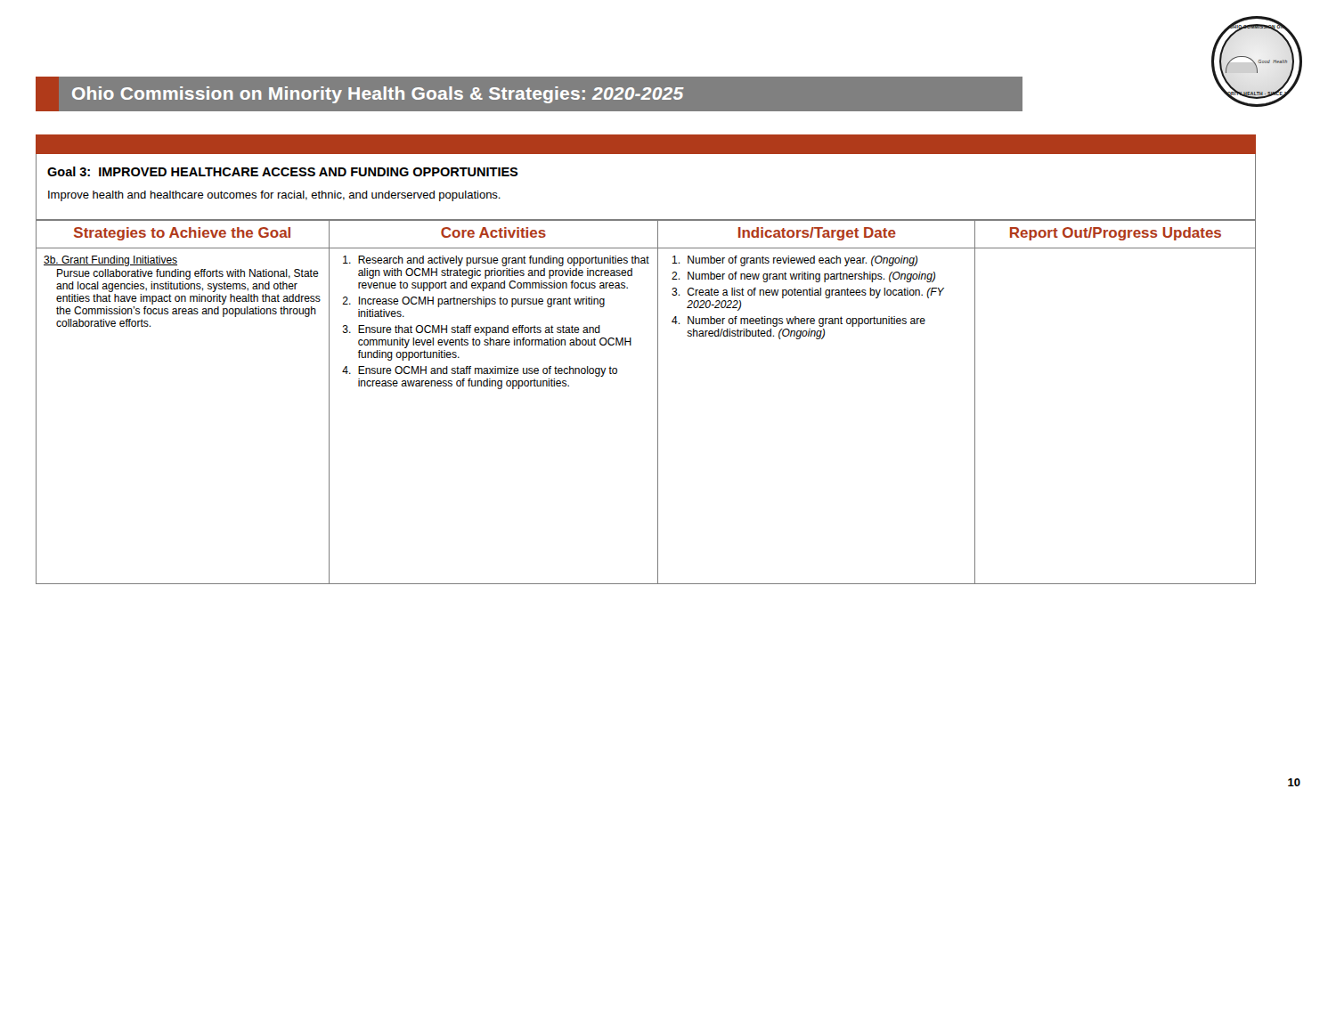Ohio Commission on
Good Health
Minority Health · Since 1987
Ohio Commission on Minority Health Goals & Strategies: 2020-2025
Goal 3: IMPROVED HEALTHCARE ACCESS AND FUNDING OPPORTUNITIES
Improve health and healthcare outcomes for racial, ethnic, and underserved populations.
| Strategies to Achieve the Goal | Core Activities | Indicators/Target Date | Report Out/Progress Updates |
| --- | --- | --- | --- |
| 3b. Grant Funding Initiatives Pursue collaborative funding efforts with National, State and local agencies, institutions, systems, and other entities that have impact on minority health that address the Commission’s focus areas and populations through collaborative efforts. | Research and actively pursue grant funding opportunities that align with OCMH strategic priorities and provide increased revenue to support and expand Commission focus areas. Increase OCMH partnerships to pursue grant writing initiatives. Ensure that OCMH staff expand efforts at state and community level events to share information about OCMH funding opportunities. Ensure OCMH and staff maximize use of technology to increase awareness of funding opportunities. | Number of grants reviewed each year. (Ongoing) Number of new grant writing partnerships. (Ongoing) Create a list of new potential grantees by location. (FY 2020-2022) Number of meetings where grant opportunities are shared/distributed. (Ongoing) | |
10